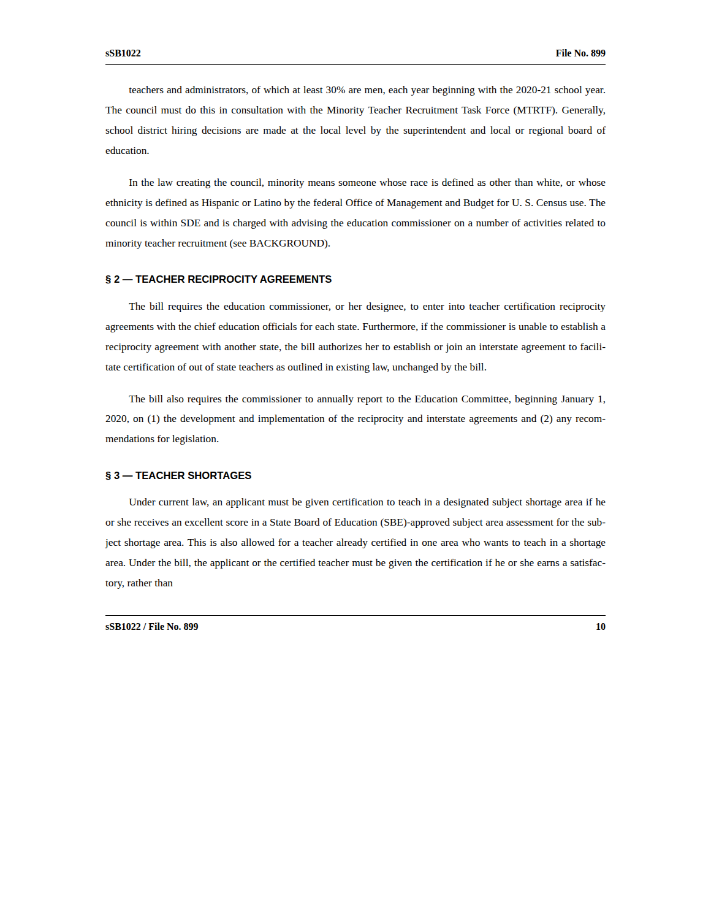sSB1022 File No. 899
teachers and administrators, of which at least 30% are men, each year beginning with the 2020-21 school year. The council must do this in consultation with the Minority Teacher Recruitment Task Force (MTRTF). Generally, school district hiring decisions are made at the local level by the superintendent and local or regional board of education.
In the law creating the council, minority means someone whose race is defined as other than white, or whose ethnicity is defined as Hispanic or Latino by the federal Office of Management and Budget for U. S. Census use. The council is within SDE and is charged with advising the education commissioner on a number of activities related to minority teacher recruitment (see BACKGROUND).
§ 2 — TEACHER RECIPROCITY AGREEMENTS
The bill requires the education commissioner, or her designee, to enter into teacher certification reciprocity agreements with the chief education officials for each state. Furthermore, if the commissioner is unable to establish a reciprocity agreement with another state, the bill authorizes her to establish or join an interstate agreement to facilitate certification of out of state teachers as outlined in existing law, unchanged by the bill.
The bill also requires the commissioner to annually report to the Education Committee, beginning January 1, 2020, on (1) the development and implementation of the reciprocity and interstate agreements and (2) any recommendations for legislation.
§ 3 — TEACHER SHORTAGES
Under current law, an applicant must be given certification to teach in a designated subject shortage area if he or she receives an excellent score in a State Board of Education (SBE)-approved subject area assessment for the subject shortage area. This is also allowed for a teacher already certified in one area who wants to teach in a shortage area. Under the bill, the applicant or the certified teacher must be given the certification if he or she earns a satisfactory, rather than
sSB1022 / File No. 899 10